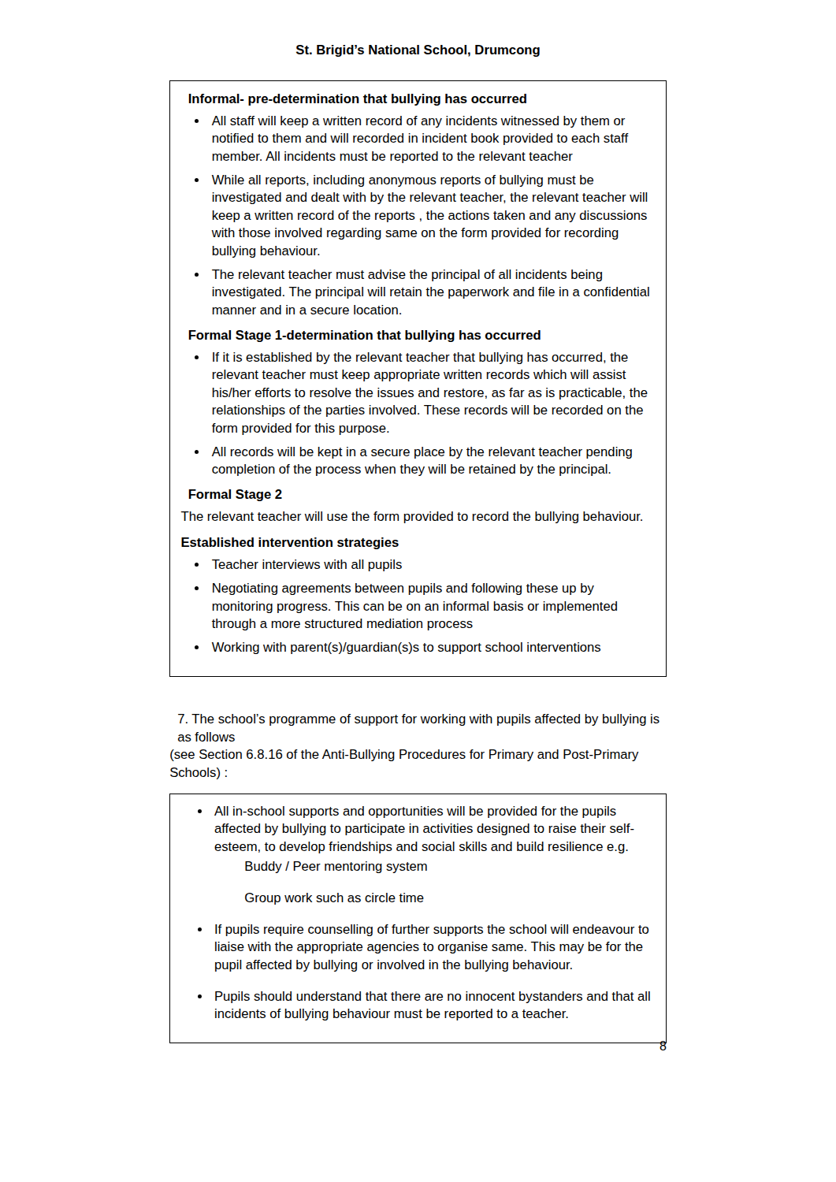St. Brigid’s National School, Drumcong
Informal- pre-determination that bullying has occurred
All staff will keep a written record of any incidents witnessed by them or notified to them and will recorded in incident book provided to each staff member. All incidents must be reported to the relevant teacher
While all reports, including anonymous reports of bullying must be investigated and dealt with by the relevant teacher, the relevant teacher will keep a written record of the reports , the actions taken and any discussions with those involved regarding same on the form provided for recording bullying behaviour.
The relevant teacher must advise the principal of all incidents being investigated. The principal will retain the paperwork and file in a confidential manner and in a secure location.
Formal Stage 1-determination that bullying has occurred
If it is established by the relevant teacher that bullying has occurred, the relevant teacher must keep appropriate written records which will assist his/her efforts to resolve the issues and restore, as far as is practicable, the relationships of the parties involved. These records will be recorded on the form provided for this purpose.
All records will be kept in a secure place by the relevant teacher pending completion of the process when they will be retained by the principal.
Formal Stage 2
The relevant teacher will use the form provided to record the bullying behaviour.
Established intervention strategies
Teacher interviews with all pupils
Negotiating agreements between pupils and following these up by monitoring progress. This can be on an informal basis or implemented through a more structured mediation process
Working with parent(s)/guardian(s)s to support school interventions
7. The school’s programme of support for working with pupils affected by bullying is as follows
(see Section 6.8.16 of the Anti-Bullying Procedures for Primary and Post-Primary Schools) :
All in-school supports and opportunities will be provided for the pupils affected by bullying to participate in activities designed to raise their self-esteem, to develop friendships and social skills and build resilience e.g.
Buddy / Peer mentoring system
Group work such as circle time
If pupils require counselling of further supports the school will endeavour to liaise with the appropriate agencies to organise same. This may be for the pupil affected by bullying or involved in the bullying behaviour.
Pupils should understand that there are no innocent bystanders and that all incidents of bullying behaviour must be reported to a teacher.
8